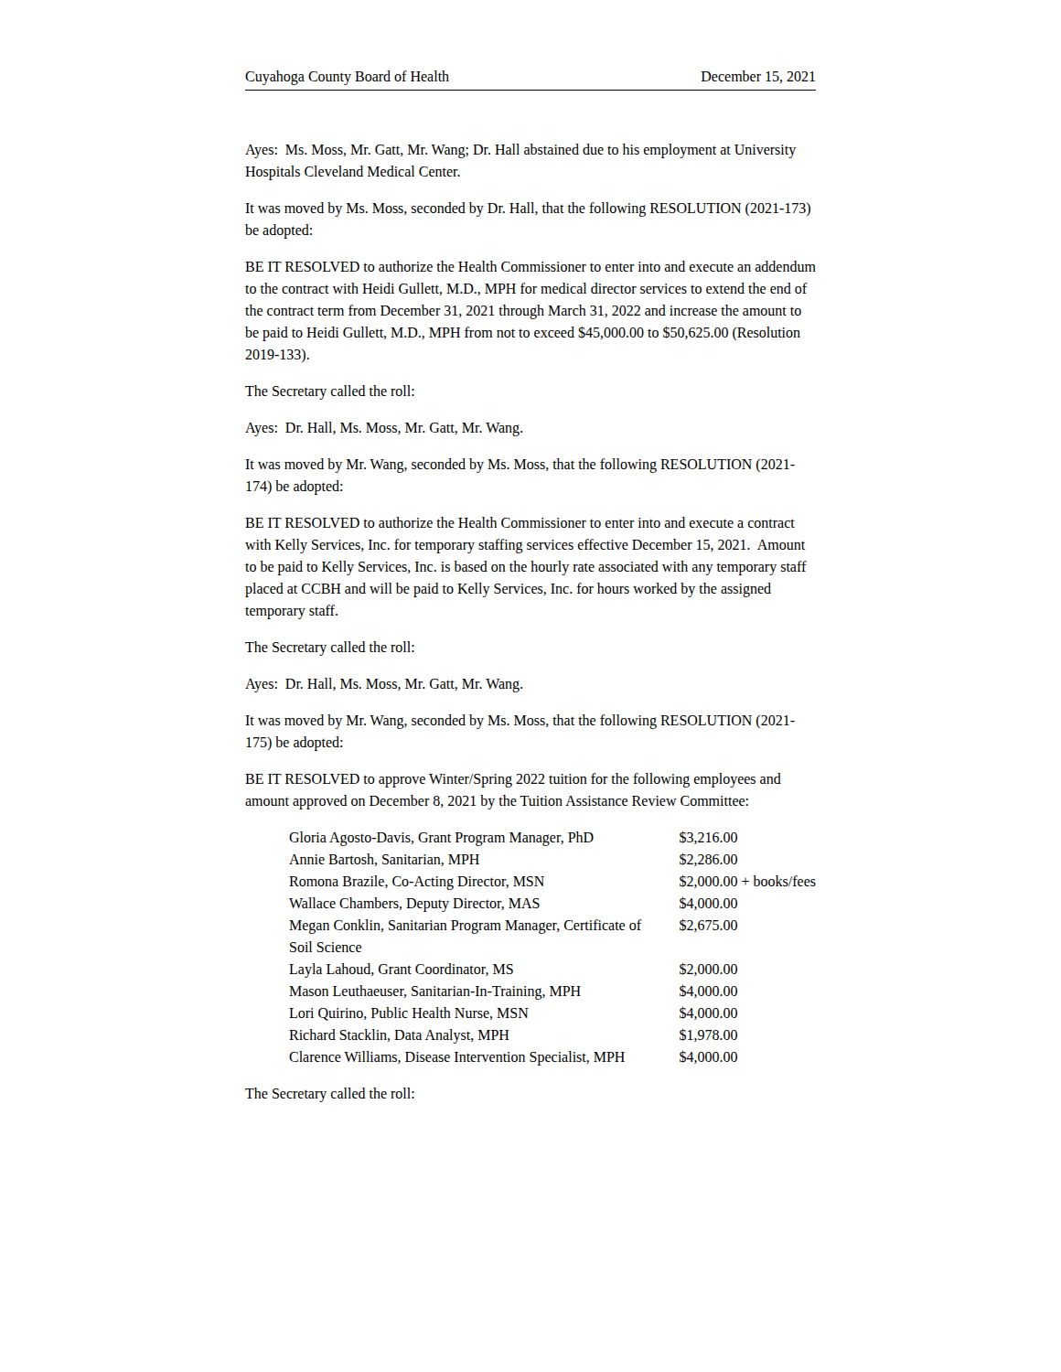Cuyahoga County Board of Health
December 15, 2021
Ayes: Ms. Moss, Mr. Gatt, Mr. Wang; Dr. Hall abstained due to his employment at University Hospitals Cleveland Medical Center.
It was moved by Ms. Moss, seconded by Dr. Hall, that the following RESOLUTION (2021-173) be adopted:
BE IT RESOLVED to authorize the Health Commissioner to enter into and execute an addendum to the contract with Heidi Gullett, M.D., MPH for medical director services to extend the end of the contract term from December 31, 2021 through March 31, 2022 and increase the amount to be paid to Heidi Gullett, M.D., MPH from not to exceed $45,000.00 to $50,625.00 (Resolution 2019-133).
The Secretary called the roll:
Ayes: Dr. Hall, Ms. Moss, Mr. Gatt, Mr. Wang.
It was moved by Mr. Wang, seconded by Ms. Moss, that the following RESOLUTION (2021-174) be adopted:
BE IT RESOLVED to authorize the Health Commissioner to enter into and execute a contract with Kelly Services, Inc. for temporary staffing services effective December 15, 2021. Amount to be paid to Kelly Services, Inc. is based on the hourly rate associated with any temporary staff placed at CCBH and will be paid to Kelly Services, Inc. for hours worked by the assigned temporary staff.
The Secretary called the roll:
Ayes: Dr. Hall, Ms. Moss, Mr. Gatt, Mr. Wang.
It was moved by Mr. Wang, seconded by Ms. Moss, that the following RESOLUTION (2021-175) be adopted:
BE IT RESOLVED to approve Winter/Spring 2022 tuition for the following employees and amount approved on December 8, 2021 by the Tuition Assistance Review Committee:
| Gloria Agosto-Davis, Grant Program Manager, PhD | $3,216.00 |
| Annie Bartosh, Sanitarian, MPH | $2,286.00 |
| Romona Brazile, Co-Acting Director, MSN | $2,000.00 + books/fees |
| Wallace Chambers, Deputy Director, MAS | $4,000.00 |
| Megan Conklin, Sanitarian Program Manager, Certificate of Soil Science | $2,675.00 |
| Layla Lahoud, Grant Coordinator, MS | $2,000.00 |
| Mason Leuthaeuser, Sanitarian-In-Training, MPH | $4,000.00 |
| Lori Quirino, Public Health Nurse, MSN | $4,000.00 |
| Richard Stacklin, Data Analyst, MPH | $1,978.00 |
| Clarence Williams, Disease Intervention Specialist, MPH | $4,000.00 |
The Secretary called the roll: